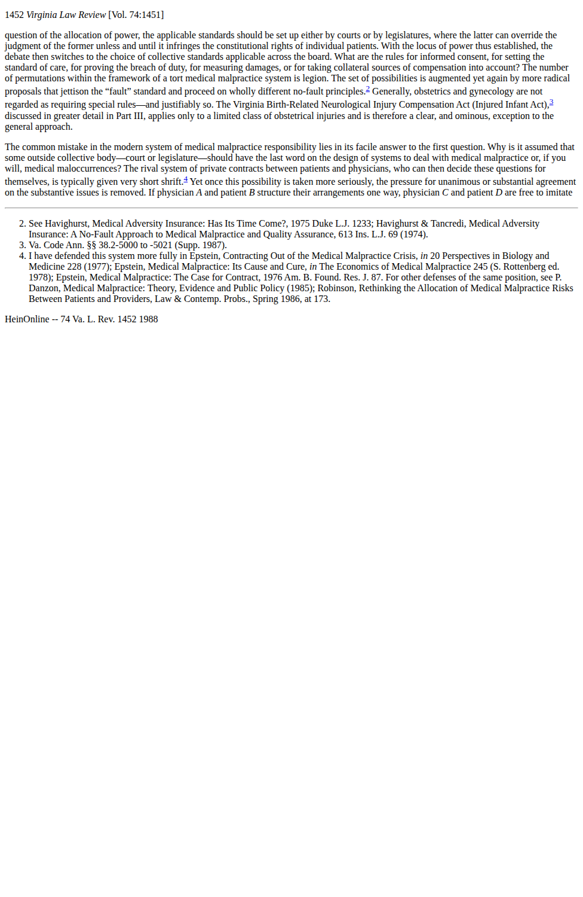1452 Virginia Law Review [Vol. 74:1451]
question of the allocation of power, the applicable standards should be set up either by courts or by legislatures, where the latter can override the judgment of the former unless and until it infringes the constitutional rights of individual patients. With the locus of power thus established, the debate then switches to the choice of collective standards applicable across the board. What are the rules for informed consent, for setting the standard of care, for proving the breach of duty, for measuring damages, or for taking collateral sources of compensation into account? The number of permutations within the framework of a tort medical malpractice system is legion. The set of possibilities is augmented yet again by more radical proposals that jettison the “fault” standard and proceed on wholly different no-fault principles.2 Generally, obstetrics and gynecology are not regarded as requiring special rules—and justifiably so. The Virginia Birth-Related Neurological Injury Compensation Act (Injured Infant Act),3 discussed in greater detail in Part III, applies only to a limited class of obstetrical injuries and is therefore a clear, and ominous, exception to the general approach.
The common mistake in the modern system of medical malpractice responsibility lies in its facile answer to the first question. Why is it assumed that some outside collective body—court or legislature—should have the last word on the design of systems to deal with medical malpractice or, if you will, medical maloccurrences? The rival system of private contracts between patients and physicians, who can then decide these questions for themselves, is typically given very short shrift.4 Yet once this possibility is taken more seriously, the pressure for unanimous or substantial agreement on the substantive issues is removed. If physician A and patient B structure their arrangements one way, physician C and patient D are free to imitate
See Havighurst, Medical Adversity Insurance: Has Its Time Come?, 1975 Duke L.J. 1233; Havighurst & Tancredi, Medical Adversity Insurance: A No-Fault Approach to Medical Malpractice and Quality Assurance, 613 Ins. L.J. 69 (1974).
Va. Code Ann. §§ 38.2-5000 to -5021 (Supp. 1987).
I have defended this system more fully in Epstein, Contracting Out of the Medical Malpractice Crisis, in 20 Perspectives in Biology and Medicine 228 (1977); Epstein, Medical Malpractice: Its Cause and Cure, in The Economics of Medical Malpractice 245 (S. Rottenberg ed. 1978); Epstein, Medical Malpractice: The Case for Contract, 1976 Am. B. Found. Res. J. 87. For other defenses of the same position, see P. Danzon, Medical Malpractice: Theory, Evidence and Public Policy (1985); Robinson, Rethinking the Allocation of Medical Malpractice Risks Between Patients and Providers, Law & Contemp. Probs., Spring 1986, at 173.
HeinOnline -- 74 Va. L. Rev. 1452 1988